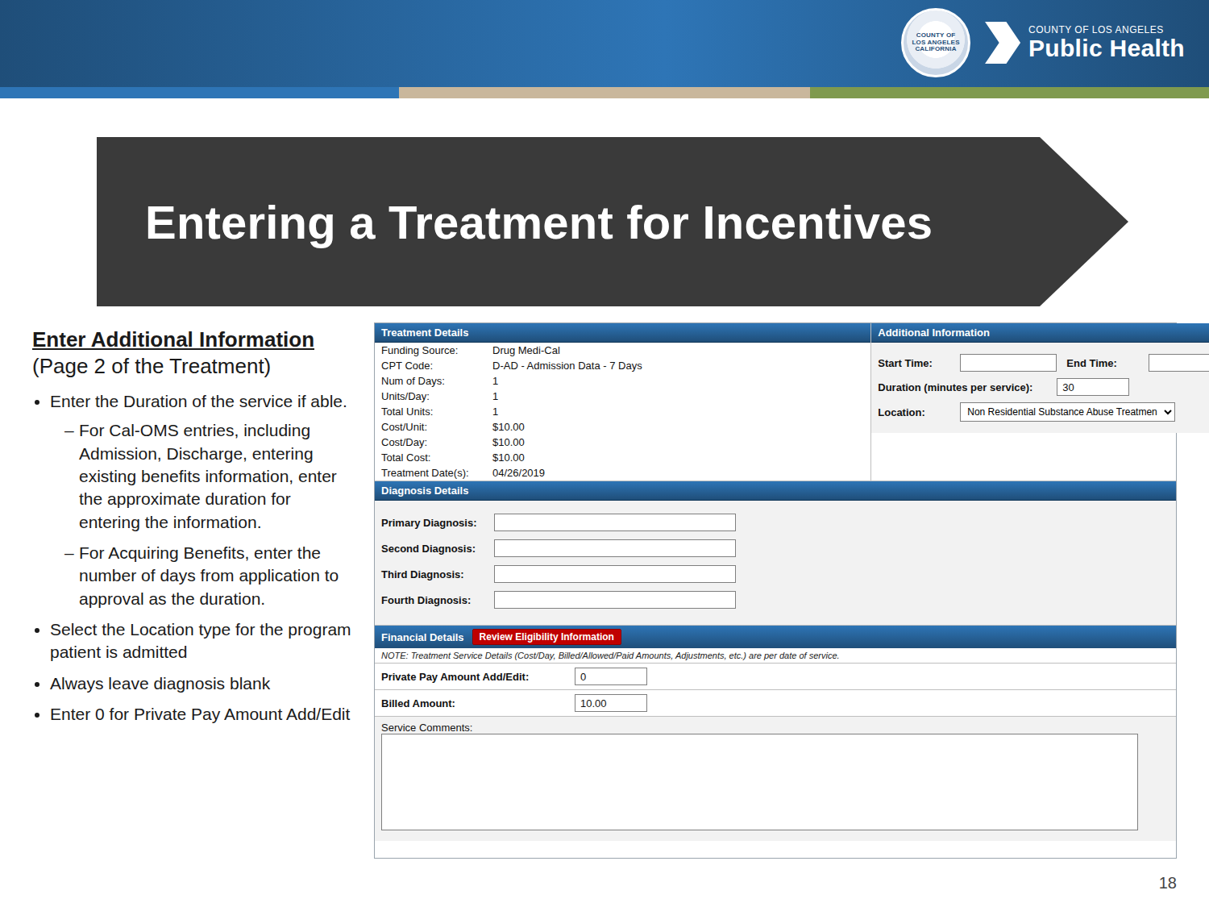COUNTY OF
LOS ANGELES
CALIFORNIA
COUNTY OF LOS ANGELES
Public Health
Entering a Treatment for Incentives
Enter Additional Information
(Page 2 of the Treatment)
Enter the Duration of the service if able.
For Cal-OMS entries, including Admission, Discharge, entering existing benefits information, enter the approximate duration for entering the information.
For Acquiring Benefits, enter the number of days from application to approval as the duration.
Select the Location type for the program patient is admitted
Always leave diagnosis blank
Enter 0 for Private Pay Amount Add/Edit
Treatment Details
Funding Source:
Drug Medi-Cal
CPT Code:
D-AD - Admission Data - 7 Days
Num of Days:
1
Units/Day:
1
Total Units:
1
Cost/Unit:
$10.00
Cost/Day:
$10.00
Total Cost:
$10.00
Treatment Date(s):
04/26/2019
Additional Information
Start Time: End Time:
Duration (minutes per service): 30
Location: Non Residential Substance Abuse Treatmen
Diagnosis Details
Primary Diagnosis:
Second Diagnosis:
Third Diagnosis:
Fourth Diagnosis:
Financial Details Review Eligibility Information
NOTE: Treatment Service Details (Cost/Day, Billed/Allowed/Paid Amounts, Adjustments, etc.) are per date of service.
Private Pay Amount Add/Edit: 0
Billed Amount: 10.00
Service Comments:
18